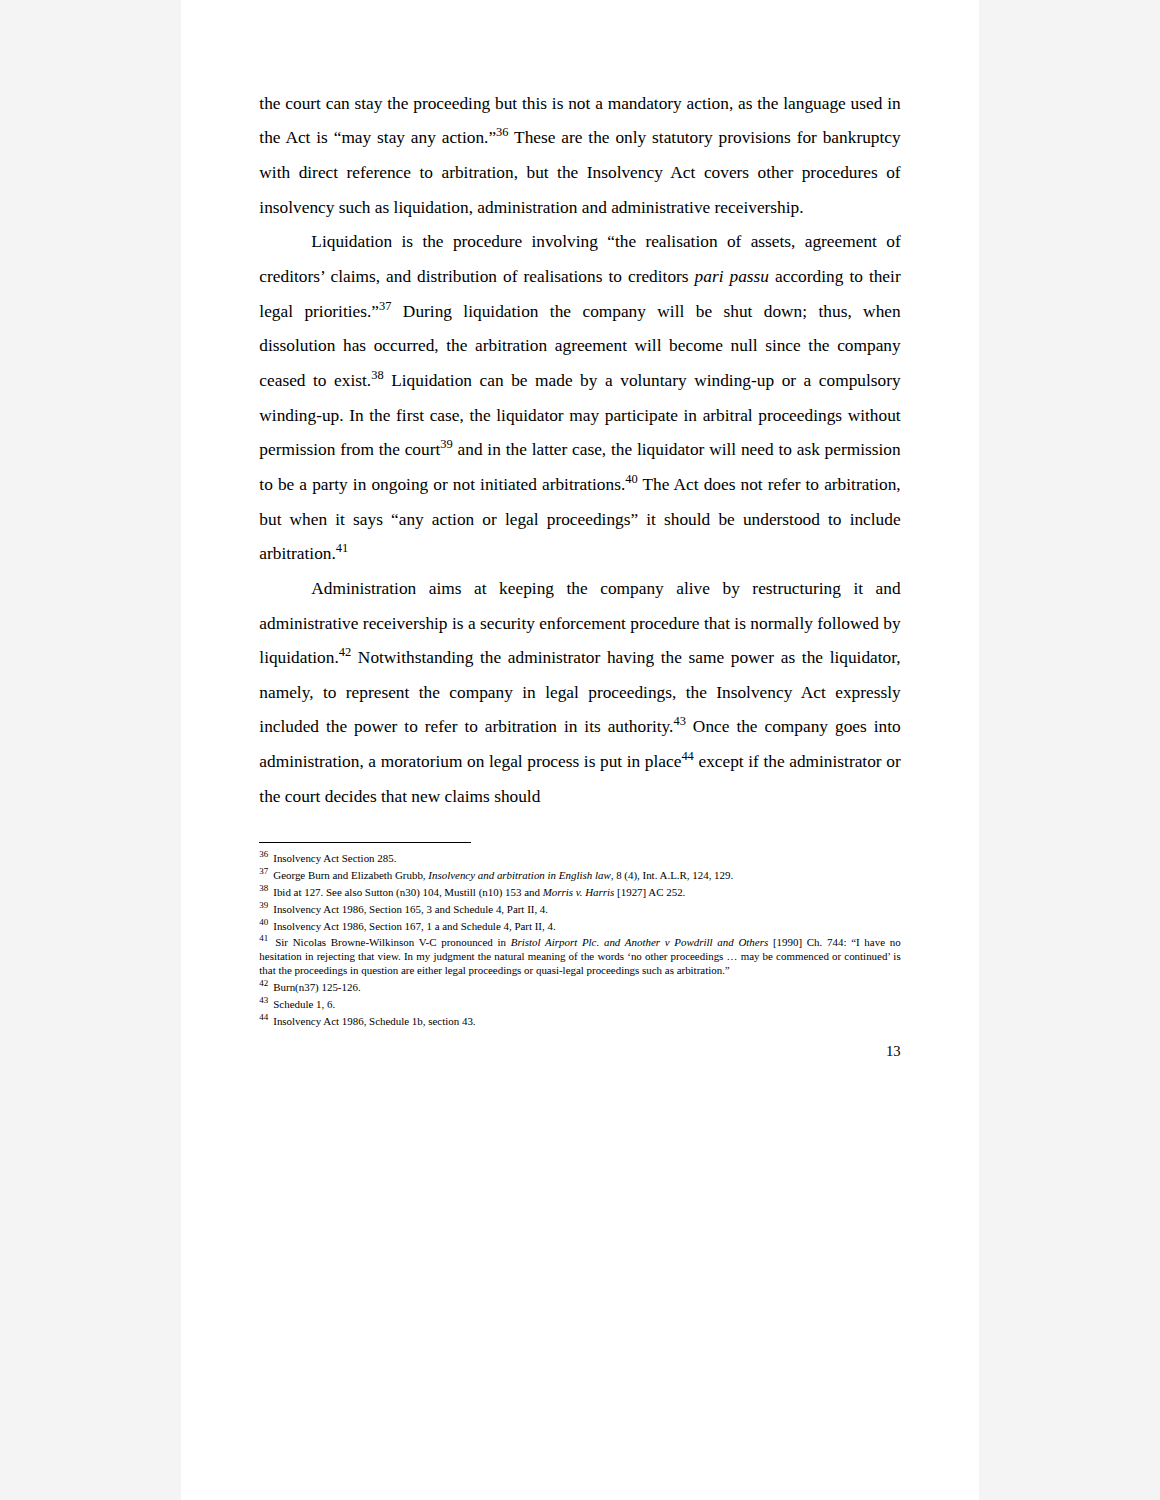the court can stay the proceeding but this is not a mandatory action, as the language used in the Act is “may stay any action.”36 These are the only statutory provisions for bankruptcy with direct reference to arbitration, but the Insolvency Act covers other procedures of insolvency such as liquidation, administration and administrative receivership.
Liquidation is the procedure involving “the realisation of assets, agreement of creditors’ claims, and distribution of realisations to creditors pari passu according to their legal priorities.”37 During liquidation the company will be shut down; thus, when dissolution has occurred, the arbitration agreement will become null since the company ceased to exist.38 Liquidation can be made by a voluntary winding-up or a compulsory winding-up. In the first case, the liquidator may participate in arbitral proceedings without permission from the court39 and in the latter case, the liquidator will need to ask permission to be a party in ongoing or not initiated arbitrations.40 The Act does not refer to arbitration, but when it says “any action or legal proceedings” it should be understood to include arbitration.41
Administration aims at keeping the company alive by restructuring it and administrative receivership is a security enforcement procedure that is normally followed by liquidation.42 Notwithstanding the administrator having the same power as the liquidator, namely, to represent the company in legal proceedings, the Insolvency Act expressly included the power to refer to arbitration in its authority.43 Once the company goes into administration, a moratorium on legal process is put in place44 except if the administrator or the court decides that new claims should
36 Insolvency Act Section 285.
37 George Burn and Elizabeth Grubb, Insolvency and arbitration in English law, 8 (4), Int. A.L.R, 124, 129.
38 Ibid at 127. See also Sutton (n30) 104, Mustill (n10) 153 and Morris v. Harris [1927] AC 252.
39 Insolvency Act 1986, Section 165, 3 and Schedule 4, Part II, 4.
40 Insolvency Act 1986, Section 167, 1 a and Schedule 4, Part II, 4.
41 Sir Nicolas Browne-Wilkinson V-C pronounced in Bristol Airport Plc. and Another v Powdrill and Others [1990] Ch. 744: “I have no hesitation in rejecting that view. In my judgment the natural meaning of the words ‘no other proceedings … may be commenced or continued’ is that the proceedings in question are either legal proceedings or quasi-legal proceedings such as arbitration.”
42 Burn(n37) 125-126.
43 Schedule 1, 6.
44 Insolvency Act 1986, Schedule 1b, section 43.
13